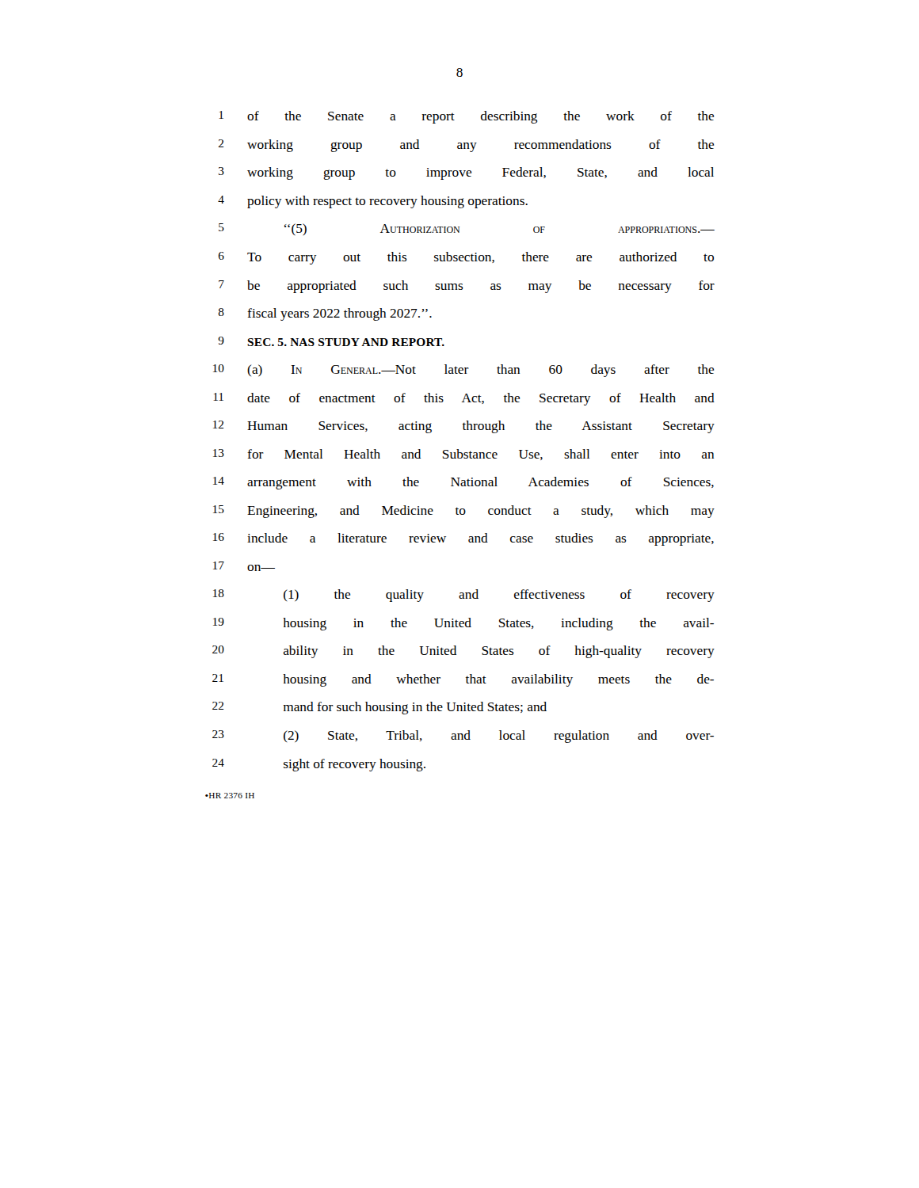8
of the Senate a report describing the work of the
working group and any recommendations of the
working group to improve Federal, State, and local
policy with respect to recovery housing operations.
‘‘(5) Authorization of appropriations.—
To carry out this subsection, there are authorized to
be appropriated such sums as may be necessary for
fiscal years 2022 through 2027.’’.
SEC. 5. NAS STUDY AND REPORT.
(a) In General.—Not later than 60 days after the
date of enactment of this Act, the Secretary of Health and
Human Services, acting through the Assistant Secretary
for Mental Health and Substance Use, shall enter into an
arrangement with the National Academies of Sciences,
Engineering, and Medicine to conduct a study, which may
include a literature review and case studies as appropriate,
on—
(1) the quality and effectiveness of recovery
housing in the United States, including the avail-
ability in the United States of high-quality recovery
housing and whether that availability meets the de-
mand for such housing in the United States; and
(2) State, Tribal, and local regulation and over-
sight of recovery housing.
•HR 2376 IH